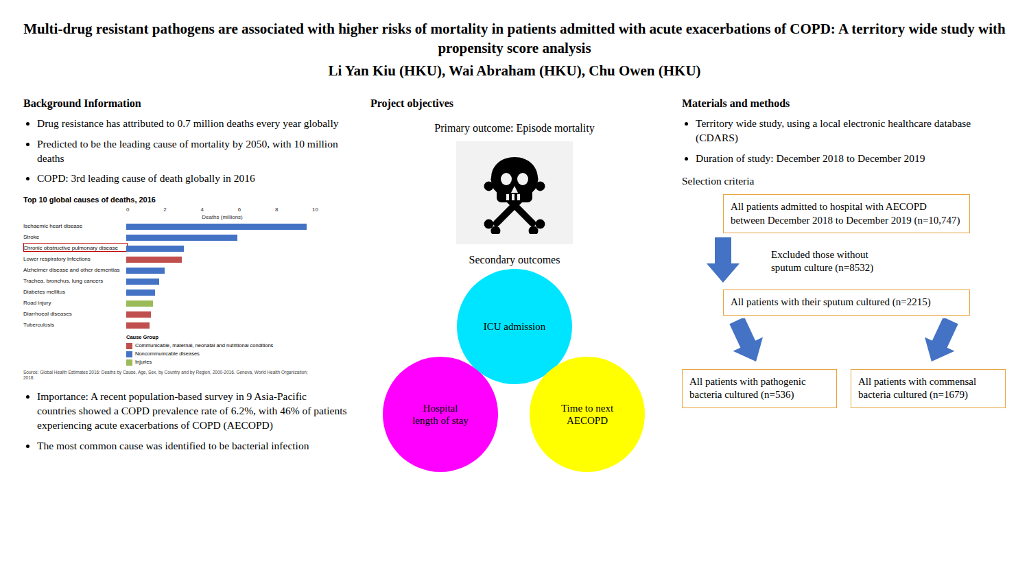Multi-drug resistant pathogens are associated with higher risks of mortality in patients admitted with acute exacerbations of COPD: A territory wide study with propensity score analysis
Li Yan Kiu (HKU), Wai Abraham (HKU), Chu Owen (HKU)
Background Information
Drug resistance has attributed to 0.7 million deaths every year globally
Predicted to be the leading cause of mortality by 2050, with 10 million deaths
COPD: 3rd leading cause of death globally in 2016
Top 10 global causes of deaths, 2016
0246810
Deaths (millions)
Ischaemic heart disease
Stroke
Chronic obstructive pulmonary disease
Lower respiratory infections
Alzheimer disease and other dementias
Trachea, bronchus, lung cancers
Diabetes mellitus
Road injury
Diarrhoeal diseases
Tuberculosis
Cause Group
Communicable, maternal, neonatal and nutritional conditions
Noncommunicable diseases
Injuries
Source: Global Health Estimates 2016: Deaths by Cause, Age, Sex, by Country and by Region, 2000-2016. Geneva, World Health Organization; 2018.
Importance: A recent population-based survey in 9 Asia-Pacific countries showed a COPD prevalence rate of 6.2%, with 46% of patients experiencing acute exacerbations of COPD (AECOPD)
The most common cause was identified to be bacterial infection
Project objectives
Primary outcome: Episode mortality
Secondary outcomes
ICU admission
Hospital
length of stay
Time to next
AECOPD
Materials and methods
Territory wide study, using a local electronic healthcare database (CDARS)
Duration of study: December 2018 to December 2019
Selection criteria
All patients admitted to hospital with AECOPD between December 2018 to December 2019 (n=10,747)
Excluded those without
sputum culture (n=8532)
All patients with their sputum cultured (n=2215)
All patients with pathogenic bacteria cultured (n=536)
All patients with commensal bacteria cultured (n=1679)